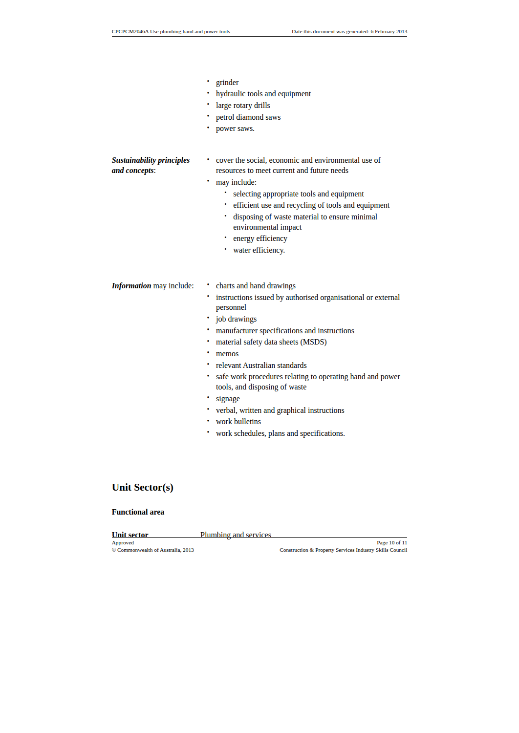CPCPCM2046A Use plumbing hand and power tools
Date this document was generated: 6 February 2013
| | grinder hydraulic tools and equipment large rotary drills petrol diamond saws power saws. |
| Sustainability principles and concepts : | cover the social, economic and environmental use of resources to meet current and future needs may include: selecting appropriate tools and equipment efficient use and recycling of tools and equipment disposing of waste material to ensure minimal environmental impact energy efficiency water efficiency. |
| Information may include: | charts and hand drawings instructions issued by authorised organisational or external personnel job drawings manufacturer specifications and instructions material safety data sheets (MSDS) memos relevant Australian standards safe work procedures relating to operating hand and power tools, and disposing of waste signage verbal, written and graphical instructions work bulletins work schedules, plans and specifications. |
Unit Sector(s)
Functional area
Unit sector
Plumbing and services
Approved
Page 10 of 11
© Commonwealth of Australia, 2013
Construction & Property Services Industry Skills Council